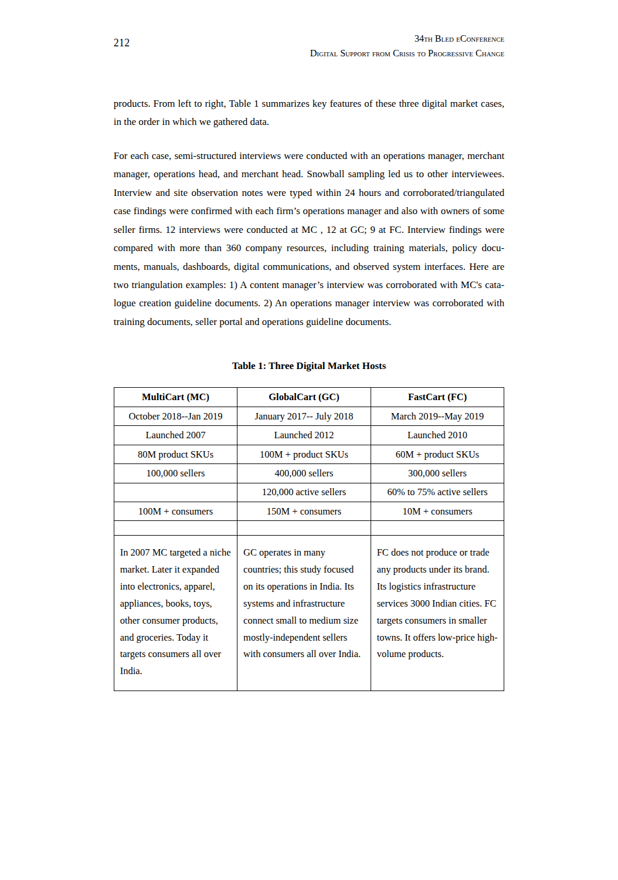212
34th Bled eConference Digital Support from Crisis to Progressive Change
products. From left to right, Table 1 summarizes key features of these three digital market cases, in the order in which we gathered data.
For each case, semi-structured interviews were conducted with an operations manager, merchant manager, operations head, and merchant head. Snowball sampling led us to other interviewees. Interview and site observation notes were typed within 24 hours and corroborated/triangulated case findings were confirmed with each firm’s operations manager and also with owners of some seller firms. 12 interviews were conducted at MC , 12 at GC; 9 at FC. Interview findings were compared with more than 360 company resources, including training materials, policy documents, manuals, dashboards, digital communications, and observed system interfaces. Here are two triangulation examples: 1) A content manager’s interview was corroborated with MC's catalogue creation guideline documents. 2) An operations manager interview was corroborated with training documents, seller portal and operations guideline documents.
Table 1: Three Digital Market Hosts
| MultiCart (MC) | GlobalCart (GC) | FastCart (FC) |
| --- | --- | --- |
| October 2018--Jan 2019 | January 2017-- July 2018 | March 2019--May 2019 |
| Launched 2007 | Launched 2012 | Launched 2010 |
| 80M product SKUs | 100M + product SKUs | 60M + product SKUs |
| 100,000 sellers | 400,000 sellers | 300,000 sellers |
| | 120,000 active sellers | 60% to 75% active sellers |
| 100M + consumers | 150M + consumers | 10M + consumers |
| In 2007 MC targeted a niche market. Later it expanded into electronics, apparel, appliances, books, toys, other consumer products, and groceries. Today it targets consumers all over India. | GC operates in many countries; this study focused on its operations in India. Its systems and infrastructure connect small to medium size mostly-independent sellers with consumers all over India. | FC does not produce or trade any products under its brand. Its logistics infrastructure services 3000 Indian cities. FC targets consumers in smaller towns. It offers low-price high-volume products. |